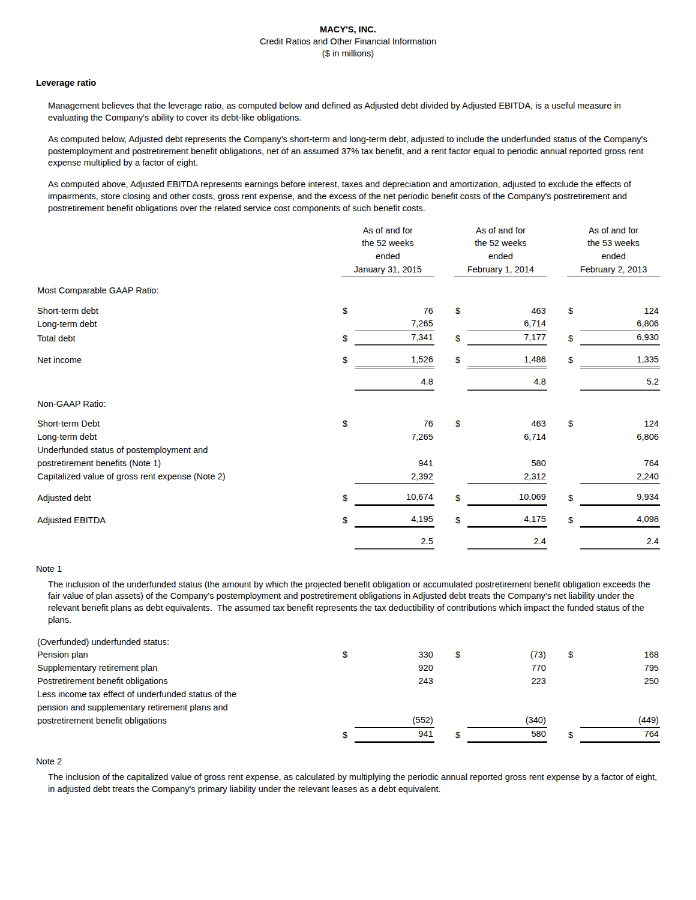MACY'S, INC.
Credit Ratios and Other Financial Information
($ in millions)
Leverage ratio
Management believes that the leverage ratio, as computed below and defined as Adjusted debt divided by Adjusted EBITDA, is a useful measure in evaluating the Company's ability to cover its debt-like obligations.
As computed below, Adjusted debt represents the Company's short-term and long-term debt, adjusted to include the underfunded status of the Company's postemployment and postretirement benefit obligations, net of an assumed 37% tax benefit, and a rent factor equal to periodic annual reported gross rent expense multiplied by a factor of eight.
As computed above, Adjusted EBITDA represents earnings before interest, taxes and depreciation and amortization, adjusted to exclude the effects of impairments, store closing and other costs, gross rent expense, and the excess of the net periodic benefit costs of the Company's postretirement and postretirement benefit obligations over the related service cost components of such benefit costs.
| | As of and for | | As of and for | | As of and for |
| | the 52 weeks | | the 52 weeks | | the 53 weeks |
| | ended | | ended | | ended |
| | January 31, 2015 | | February 1, 2014 | | February 2, 2013 |
| Most Comparable GAAP Ratio: | |
| Short-term debt | $ | 76 | | $ | 463 | | $ | 124 |
| Long-term debt | | 7,265 | | | 6,714 | | | 6,806 |
| Total debt | $ | 7,341 | | $ | 7,177 | | $ | 6,930 |
| Net income | $ | 1,526 | | $ | 1,486 | | $ | 1,335 |
| | | 4.8 | | | 4.8 | | | 5.2 |
| Non-GAAP Ratio: | |
| Short-term Debt | $ | 76 | | $ | 463 | | $ | 124 |
| Long-term debt | | 7,265 | | | 6,714 | | | 6,806 |
| Underfunded status of postemployment and | |
| postretirement benefits (Note 1) | | 941 | | | 580 | | | 764 |
| Capitalized value of gross rent expense (Note 2) | | 2,392 | | | 2,312 | | | 2,240 |
| Adjusted debt | $ | 10,674 | | $ | 10,069 | | $ | 9,934 |
| Adjusted EBITDA | $ | 4,195 | | $ | 4,175 | | $ | 4,098 |
| | | 2.5 | | | 2.4 | | | 2.4 |
Note 1
The inclusion of the underfunded status (the amount by which the projected benefit obligation or accumulated postretirement benefit obligation exceeds the fair value of plan assets) of the Company's postemployment and postretirement obligations in Adjusted debt treats the Company's net liability under the relevant benefit plans as debt equivalents. The assumed tax benefit represents the tax deductibility of contributions which impact the funded status of the plans.
| (Overfunded) underfunded status: | |
| Pension plan | $ | 330 | | $ | (73) | | $ | 168 |
| Supplementary retirement plan | | 920 | | | 770 | | | 795 |
| Postretirement benefit obligations | | 243 | | | 223 | | | 250 |
| Less income tax effect of underfunded status of the | |
| pension and supplementary retirement plans and | |
| postretirement benefit obligations | | (552) | | | (340) | | | (449) |
| | $ | 941 | | $ | 580 | | $ | 764 |
Note 2
The inclusion of the capitalized value of gross rent expense, as calculated by multiplying the periodic annual reported gross rent expense by a factor of eight, in adjusted debt treats the Company's primary liability under the relevant leases as a debt equivalent.